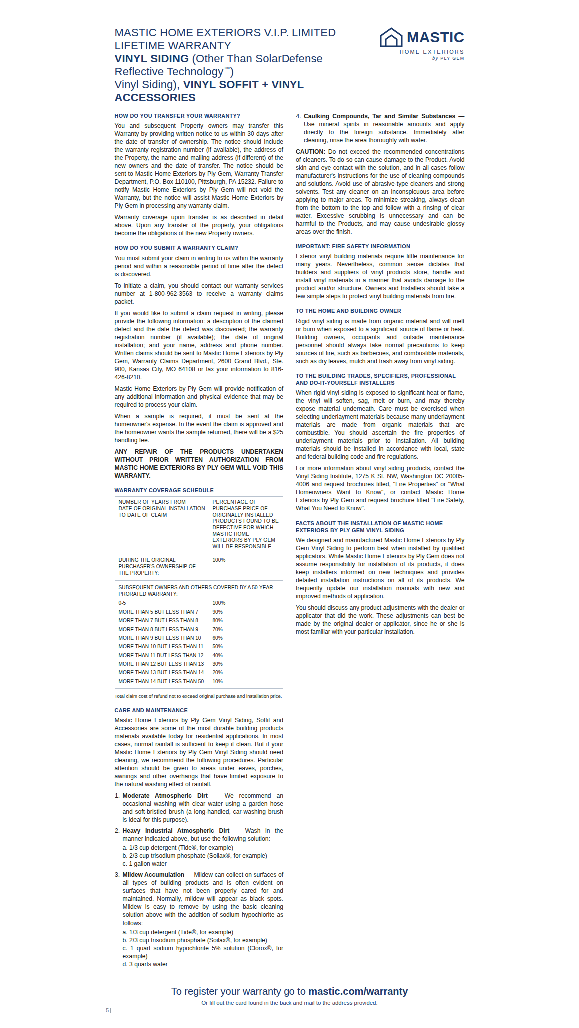MASTIC HOME EXTERIORS V.I.P. LIMITED LIFETIME WARRANTY
VINYL SIDING (Other Than SolarDefense Reflective Technology™)
Vinyl Siding), VINYL SOFFIT + VINYL ACCESSORIES
MASTIC
HOME EXTERIORS
by PLY GEM
How do you transfer your warranty?
You and subsequent Property owners may transfer this Warranty by providing written notice to us within 30 days after the date of transfer of ownership. The notice should include the warranty registration number (if available), the address of the Property, the name and mailing address (if different) of the new owners and the date of transfer. The notice should be sent to Mastic Home Exteriors by Ply Gem, Warranty Transfer Department, P.O. Box 110100, Pittsburgh, PA 15232. Failure to notify Mastic Home Exteriors by Ply Gem will not void the Warranty, but the notice will assist Mastic Home Exteriors by Ply Gem in processing any warranty claim.
Warranty coverage upon transfer is as described in detail above. Upon any transfer of the property, your obligations become the obligations of the new Property owners.
How do you submit a warranty claim?
You must submit your claim in writing to us within the warranty period and within a reasonable period of time after the defect is discovered.
To initiate a claim, you should contact our warranty services number at 1-800-962-3563 to receive a warranty claims packet.
If you would like to submit a claim request in writing, please provide the following information: a description of the claimed defect and the date the defect was discovered; the warranty registration number (if available); the date of original installation; and your name, address and phone number. Written claims should be sent to Mastic Home Exteriors by Ply Gem, Warranty Claims Department, 2600 Grand Blvd., Ste. 900, Kansas City, MO 64108 or fax your information to 816-426-8210.
Mastic Home Exteriors by Ply Gem will provide notification of any additional information and physical evidence that may be required to process your claim.
When a sample is required, it must be sent at the homeowner's expense. In the event the claim is approved and the homeowner wants the sample returned, there will be a $25 handling fee.
Any repair of the Products undertaken without prior written authorization from Mastic Home Exteriors by Ply Gem will void this Warranty.
Warranty coverage schedule
| Number of years from date of original installation to date of claim | Percentage of purchase price of originally installed products found to be defective for which Mastic Home Exteriors by Ply Gem will be responsible |
| --- | --- |
| During the original purchaser's ownership of the property: | 100% |
| Subsequent owners and others covered by a 50-year prorated warranty: |
| 0-5 | 100% |
| More than 5 but less than 7 | 90% |
| More than 7 but less than 8 | 80% |
| More than 8 but less than 9 | 70% |
| More than 9 but less than 10 | 60% |
| More than 10 but less than 11 | 50% |
| More than 11 but less than 12 | 40% |
| More than 12 but less than 13 | 30% |
| More than 13 but less than 14 | 20% |
| More than 14 but less than 50 | 10% |
Total claim cost of refund not to exceed original purchase and installation price.
Care and maintenance
Mastic Home Exteriors by Ply Gem Vinyl Siding, Soffit and Accessories are some of the most durable building products materials available today for residential applications. In most cases, normal rainfall is sufficient to keep it clean. But if your Mastic Home Exteriors by Ply Gem Vinyl Siding should need cleaning, we recommend the following procedures. Particular attention should be given to areas under eaves, porches, awnings and other overhangs that have limited exposure to the natural washing effect of rainfall.
Moderate Atmospheric Dirt — We recommend an occasional washing with clear water using a garden hose and soft-bristled brush (a long-handled, car-washing brush is ideal for this purpose).
Heavy Industrial Atmospheric Dirt — Wash in the manner indicated above, but use the following solution:
a. 1/3 cup detergent (Tide®, for example)
b. 2/3 cup trisodium phosphate (Soilax®, for example)
c. 1 gallon water
Mildew Accumulation — Mildew can collect on surfaces of all types of building products and is often evident on surfaces that have not been properly cared for and maintained. Normally, mildew will appear as black spots. Mildew is easy to remove by using the basic cleaning solution above with the addition of sodium hypochlorite as follows:
a. 1/3 cup detergent (Tide®, for example)
b. 2/3 cup trisodium phosphate (Soilax®, for example)
c. 1 quart sodium hypochlorite 5% solution (Clorox®, for example)
d. 3 quarts water
Caulking Compounds, Tar and Similar Substances — Use mineral spirits in reasonable amounts and apply directly to the foreign substance. Immediately after cleaning, rinse the area thoroughly with water.
CAUTION: Do not exceed the recommended concentrations of cleaners. To do so can cause damage to the Product. Avoid skin and eye contact with the solution, and in all cases follow manufacturer's instructions for the use of cleaning compounds and solutions. Avoid use of abrasive-type cleaners and strong solvents. Test any cleaner on an inconspicuous area before applying to major areas. To minimize streaking, always clean from the bottom to the top and follow with a rinsing of clear water. Excessive scrubbing is unnecessary and can be harmful to the Products, and may cause undesirable glossy areas over the finish.
Important: Fire safety information
Exterior vinyl building materials require little maintenance for many years. Nevertheless, common sense dictates that builders and suppliers of vinyl products store, handle and install vinyl materials in a manner that avoids damage to the product and/or structure. Owners and Installers should take a few simple steps to protect vinyl building materials from fire.
To the home and building owner
Rigid vinyl siding is made from organic material and will melt or burn when exposed to a significant source of flame or heat. Building owners, occupants and outside maintenance personnel should always take normal precautions to keep sources of fire, such as barbecues, and combustible materials, such as dry leaves, mulch and trash away from vinyl siding.
To the building trades, specifiers, professional
and do-it-yourself installers
When rigid vinyl siding is exposed to significant heat or flame, the vinyl will soften, sag, melt or burn, and may thereby expose material underneath. Care must be exercised when selecting underlayment materials because many underlayment materials are made from organic materials that are combustible. You should ascertain the fire properties of underlayment materials prior to installation. All building materials should be installed in accordance with local, state and federal building code and fire regulations.
For more information about vinyl siding products, contact the Vinyl Siding Institute, 1275 K St. NW, Washington DC 20005-4006 and request brochures titled, "Fire Properties" or "What Homeowners Want to Know", or contact Mastic Home Exteriors by Ply Gem and request brochure titled "Fire Safety, What You Need to Know".
Facts about the installation of Mastic Home Exteriors by Ply Gem vinyl siding
We designed and manufactured Mastic Home Exteriors by Ply Gem Vinyl Siding to perform best when installed by qualified applicators. While Mastic Home Exteriors by Ply Gem does not assume responsibility for installation of its products, it does keep installers informed on new techniques and provides detailed installation instructions on all of its products. We frequently update our installation manuals with new and improved methods of application.
You should discuss any product adjustments with the dealer or applicator that did the work. These adjustments can best be made by the original dealer or applicator, since he or she is most familiar with your particular installation.
To register your warranty go to mastic.com/warranty
Or fill out the card found in the back and mail to the address provided.
5